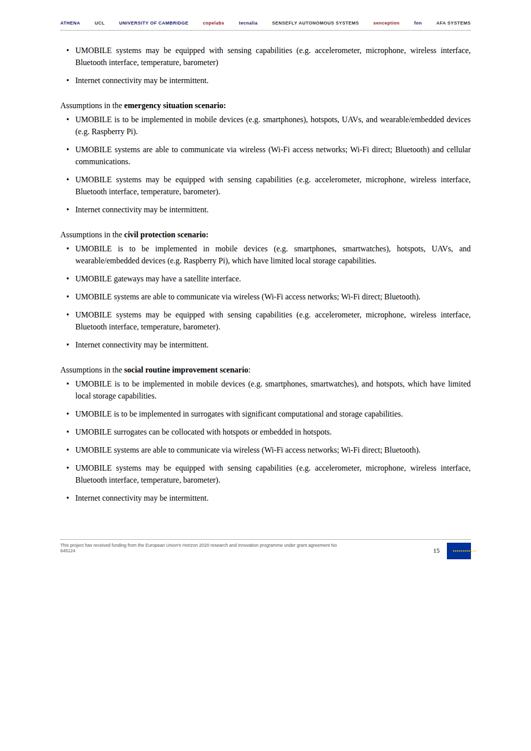ATHENA UCL UNIVERSITY OF CAMBRIDGE copelabs tecnalia SENSEFLY AUTONOMOUS SYSTEMS senception fon AFA SYSTEMS
UMOBILE systems may be equipped with sensing capabilities (e.g. accelerometer, microphone, wireless interface, Bluetooth interface, temperature, barometer)
Internet connectivity may be intermittent.
Assumptions in the emergency situation scenario:
UMOBILE is to be implemented in mobile devices (e.g. smartphones), hotspots, UAVs, and wearable/embedded devices (e.g. Raspberry Pi).
UMOBILE systems are able to communicate via wireless (Wi-Fi access networks; Wi-Fi direct; Bluetooth) and cellular communications.
UMOBILE systems may be equipped with sensing capabilities (e.g. accelerometer, microphone, wireless interface, Bluetooth interface, temperature, barometer).
Internet connectivity may be intermittent.
Assumptions in the civil protection scenario:
UMOBILE is to be implemented in mobile devices (e.g. smartphones, smartwatches), hotspots, UAVs, and wearable/embedded devices (e.g. Raspberry Pi), which have limited local storage capabilities.
UMOBILE gateways may have a satellite interface.
UMOBILE systems are able to communicate via wireless (Wi-Fi access networks; Wi-Fi direct; Bluetooth).
UMOBILE systems may be equipped with sensing capabilities (e.g. accelerometer, microphone, wireless interface, Bluetooth interface, temperature, barometer).
Internet connectivity may be intermittent.
Assumptions in the social routine improvement scenario:
UMOBILE is to be implemented in mobile devices (e.g. smartphones, smartwatches), and hotspots, which have limited local storage capabilities.
UMOBILE is to be implemented in surrogates with significant computational and storage capabilities.
UMOBILE surrogates can be collocated with hotspots or embedded in hotspots.
UMOBILE systems are able to communicate via wireless (Wi-Fi access networks; Wi-Fi direct; Bluetooth).
UMOBILE systems may be equipped with sensing capabilities (e.g. accelerometer, microphone, wireless interface, Bluetooth interface, temperature, barometer).
Internet connectivity may be intermittent.
This project has received funding from the European Union's Horizon 2020 research and innovation programme under grant agreement No 645124
15